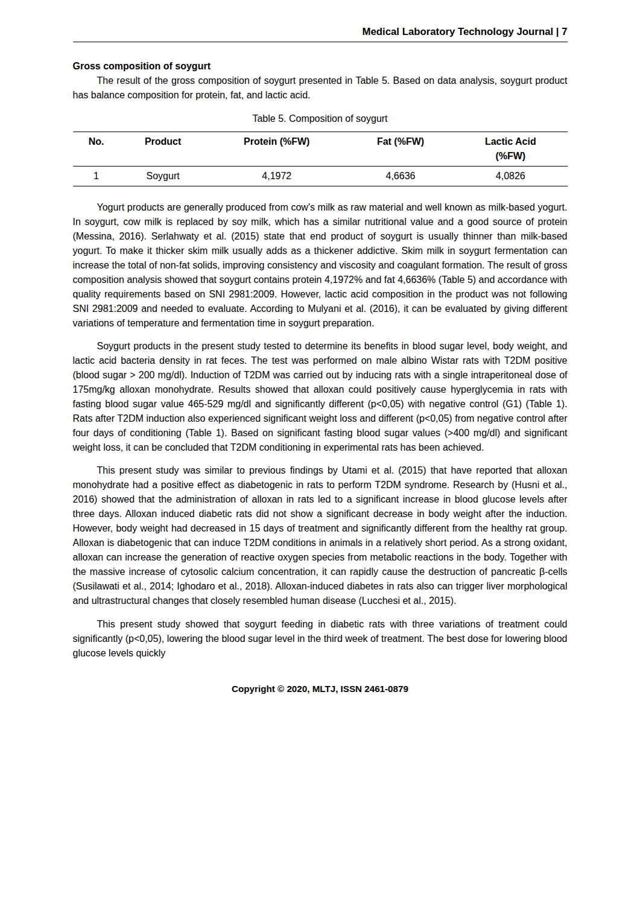Medical Laboratory Technology Journal | 7
Gross composition of soygurt
The result of the gross composition of soygurt presented in Table 5. Based on data analysis, soygurt product has balance composition for protein, fat, and lactic acid.
Table 5. Composition of soygurt
| No. | Product | Protein (%FW) | Fat (%FW) | Lactic Acid (%FW) |
| --- | --- | --- | --- | --- |
| 1 | Soygurt | 4,1972 | 4,6636 | 4,0826 |
Yogurt products are generally produced from cow's milk as raw material and well known as milk-based yogurt. In soygurt, cow milk is replaced by soy milk, which has a similar nutritional value and a good source of protein (Messina, 2016). Serlahwaty et al. (2015) state that end product of soygurt is usually thinner than milk-based yogurt. To make it thicker skim milk usually adds as a thickener addictive. Skim milk in soygurt fermentation can increase the total of non-fat solids, improving consistency and viscosity and coagulant formation. The result of gross composition analysis showed that soygurt contains protein 4,1972% and fat 4,6636% (Table 5) and accordance with quality requirements based on SNI 2981:2009. However, lactic acid composition in the product was not following SNI 2981:2009 and needed to evaluate. According to Mulyani et al. (2016), it can be evaluated by giving different variations of temperature and fermentation time in soygurt preparation.
Soygurt products in the present study tested to determine its benefits in blood sugar level, body weight, and lactic acid bacteria density in rat feces. The test was performed on male albino Wistar rats with T2DM positive (blood sugar > 200 mg/dl). Induction of T2DM was carried out by inducing rats with a single intraperitoneal dose of 175mg/kg alloxan monohydrate. Results showed that alloxan could positively cause hyperglycemia in rats with fasting blood sugar value 465-529 mg/dl and significantly different (p<0,05) with negative control (G1) (Table 1). Rats after T2DM induction also experienced significant weight loss and different (p<0,05) from negative control after four days of conditioning (Table 1). Based on significant fasting blood sugar values (>400 mg/dl) and significant weight loss, it can be concluded that T2DM conditioning in experimental rats has been achieved.
This present study was similar to previous findings by Utami et al. (2015) that have reported that alloxan monohydrate had a positive effect as diabetogenic in rats to perform T2DM syndrome. Research by (Husni et al., 2016) showed that the administration of alloxan in rats led to a significant increase in blood glucose levels after three days. Alloxan induced diabetic rats did not show a significant decrease in body weight after the induction. However, body weight had decreased in 15 days of treatment and significantly different from the healthy rat group. Alloxan is diabetogenic that can induce T2DM conditions in animals in a relatively short period. As a strong oxidant, alloxan can increase the generation of reactive oxygen species from metabolic reactions in the body. Together with the massive increase of cytosolic calcium concentration, it can rapidly cause the destruction of pancreatic β-cells (Susilawati et al., 2014; Ighodaro et al., 2018). Alloxan-induced diabetes in rats also can trigger liver morphological and ultrastructural changes that closely resembled human disease (Lucchesi et al., 2015).
This present study showed that soygurt feeding in diabetic rats with three variations of treatment could significantly (p<0,05), lowering the blood sugar level in the third week of treatment. The best dose for lowering blood glucose levels quickly
Copyright © 2020, MLTJ, ISSN 2461-0879